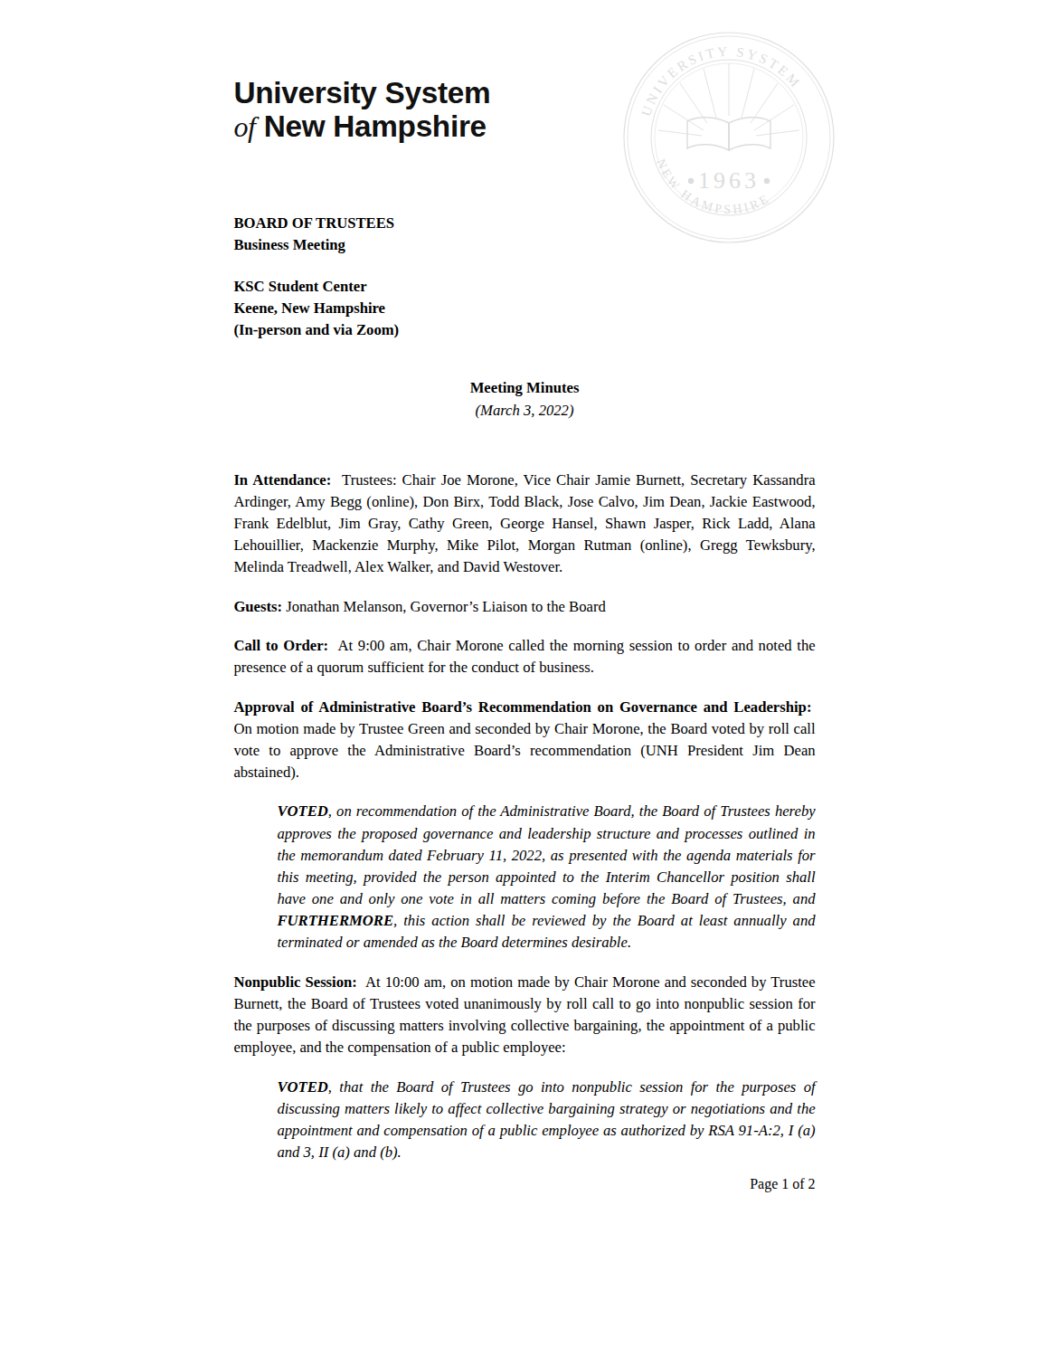UNIVERSITY SYSTEM NEW HAMPSHIRE 1963
University System
of New Hampshire
BOARD OF TRUSTEES
Business Meeting
KSC Student Center
Keene, New Hampshire
(In-person and via Zoom)
Meeting Minutes
(March 3, 2022)
In Attendance: Trustees: Chair Joe Morone, Vice Chair Jamie Burnett, Secretary Kassandra Ardinger, Amy Begg (online), Don Birx, Todd Black, Jose Calvo, Jim Dean, Jackie Eastwood, Frank Edelblut, Jim Gray, Cathy Green, George Hansel, Shawn Jasper, Rick Ladd, Alana Lehouillier, Mackenzie Murphy, Mike Pilot, Morgan Rutman (online), Gregg Tewksbury, Melinda Treadwell, Alex Walker, and David Westover.
Guests: Jonathan Melanson, Governor’s Liaison to the Board
Call to Order: At 9:00 am, Chair Morone called the morning session to order and noted the presence of a quorum sufficient for the conduct of business.
Approval of Administrative Board’s Recommendation on Governance and Leadership: On motion made by Trustee Green and seconded by Chair Morone, the Board voted by roll call vote to approve the Administrative Board’s recommendation (UNH President Jim Dean abstained).
VOTED, on recommendation of the Administrative Board, the Board of Trustees hereby approves the proposed governance and leadership structure and processes outlined in the memorandum dated February 11, 2022, as presented with the agenda materials for this meeting, provided the person appointed to the Interim Chancellor position shall have one and only one vote in all matters coming before the Board of Trustees, and FURTHERMORE, this action shall be reviewed by the Board at least annually and terminated or amended as the Board determines desirable.
Nonpublic Session: At 10:00 am, on motion made by Chair Morone and seconded by Trustee Burnett, the Board of Trustees voted unanimously by roll call to go into nonpublic session for the purposes of discussing matters involving collective bargaining, the appointment of a public employee, and the compensation of a public employee:
VOTED, that the Board of Trustees go into nonpublic session for the purposes of discussing matters likely to affect collective bargaining strategy or negotiations and the appointment and compensation of a public employee as authorized by RSA 91-A:2, I (a) and 3, II (a) and (b).
Page 1 of 2